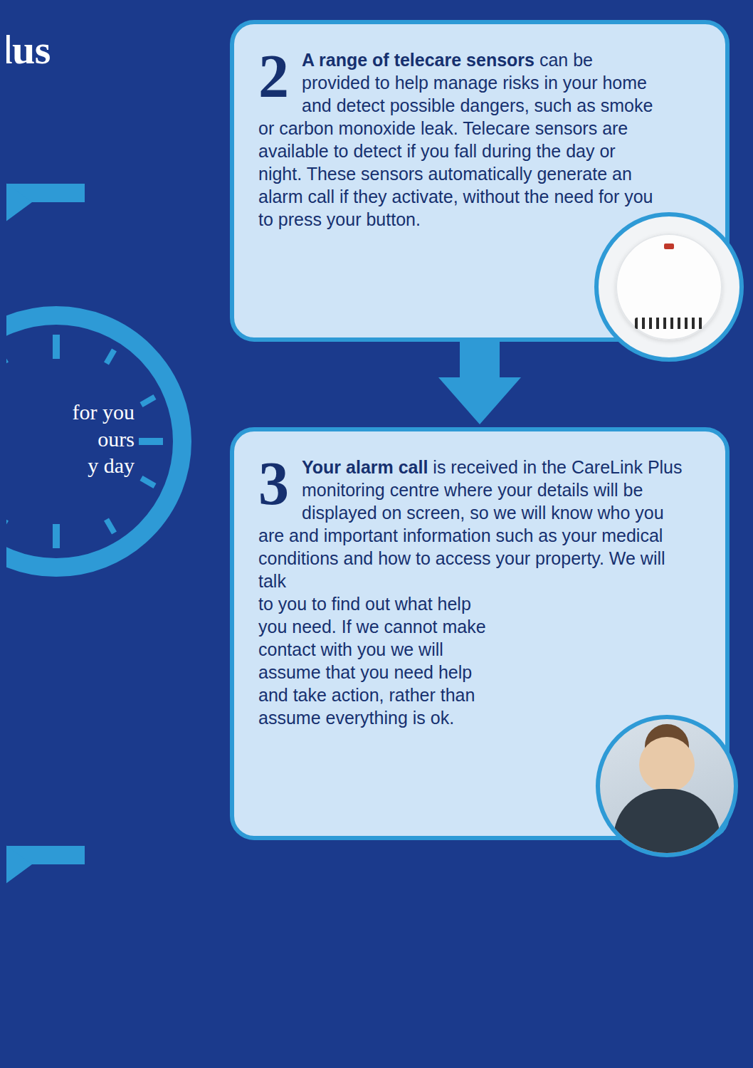nk Plus does ork?
for you
ours
y day
2
A range of telecare sensors can be provided to help manage risks in your home and detect possible dangers, such as smoke or carbon monoxide leak. Telecare sensors are available to detect if you fall during the day or night. These sensors automatically generate an alarm call if they activate, without the need for you to press your button.
3
Your alarm call is received in the CareLink Plus monitoring centre where your details will be displayed on screen, so we will know who you are and important information such as your medical conditions and how to access your property. We will talk
to you to find out what help you need. If we cannot make contact with you we will assume that you need help and take action, rather than assume everything is ok.